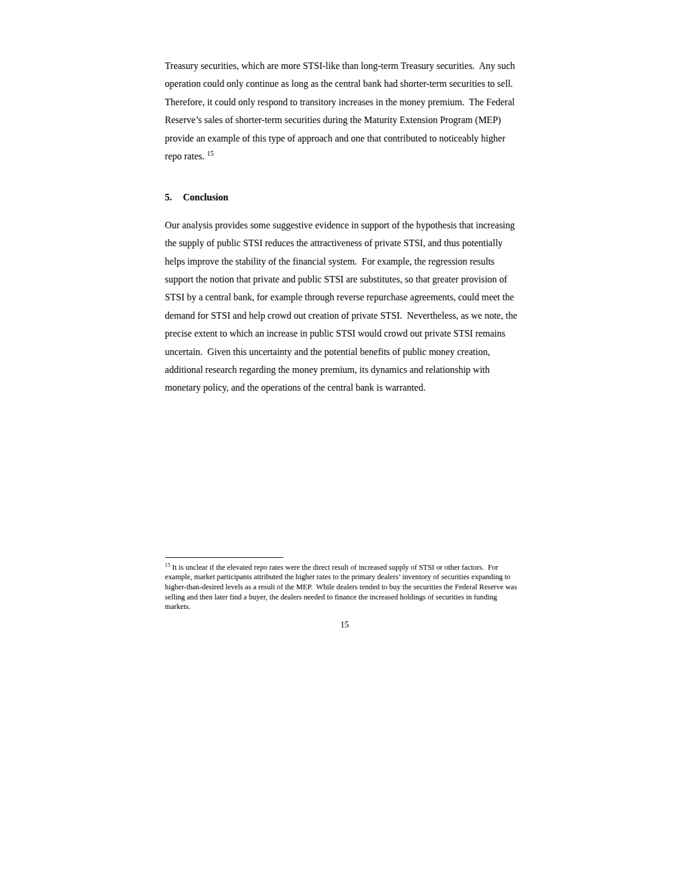Treasury securities, which are more STSI-like than long-term Treasury securities. Any such operation could only continue as long as the central bank had shorter-term securities to sell. Therefore, it could only respond to transitory increases in the money premium. The Federal Reserve’s sales of shorter-term securities during the Maturity Extension Program (MEP) provide an example of this type of approach and one that contributed to noticeably higher repo rates. 15
5. Conclusion
Our analysis provides some suggestive evidence in support of the hypothesis that increasing the supply of public STSI reduces the attractiveness of private STSI, and thus potentially helps improve the stability of the financial system. For example, the regression results support the notion that private and public STSI are substitutes, so that greater provision of STSI by a central bank, for example through reverse repurchase agreements, could meet the demand for STSI and help crowd out creation of private STSI. Nevertheless, as we note, the precise extent to which an increase in public STSI would crowd out private STSI remains uncertain. Given this uncertainty and the potential benefits of public money creation, additional research regarding the money premium, its dynamics and relationship with monetary policy, and the operations of the central bank is warranted.
15 It is unclear if the elevated repo rates were the direct result of increased supply of STSI or other factors. For example, market participants attributed the higher rates to the primary dealers’ inventory of securities expanding to higher-than-desired levels as a result of the MEP. While dealers tended to buy the securities the Federal Reserve was selling and then later find a buyer, the dealers needed to finance the increased holdings of securities in funding markets.
15